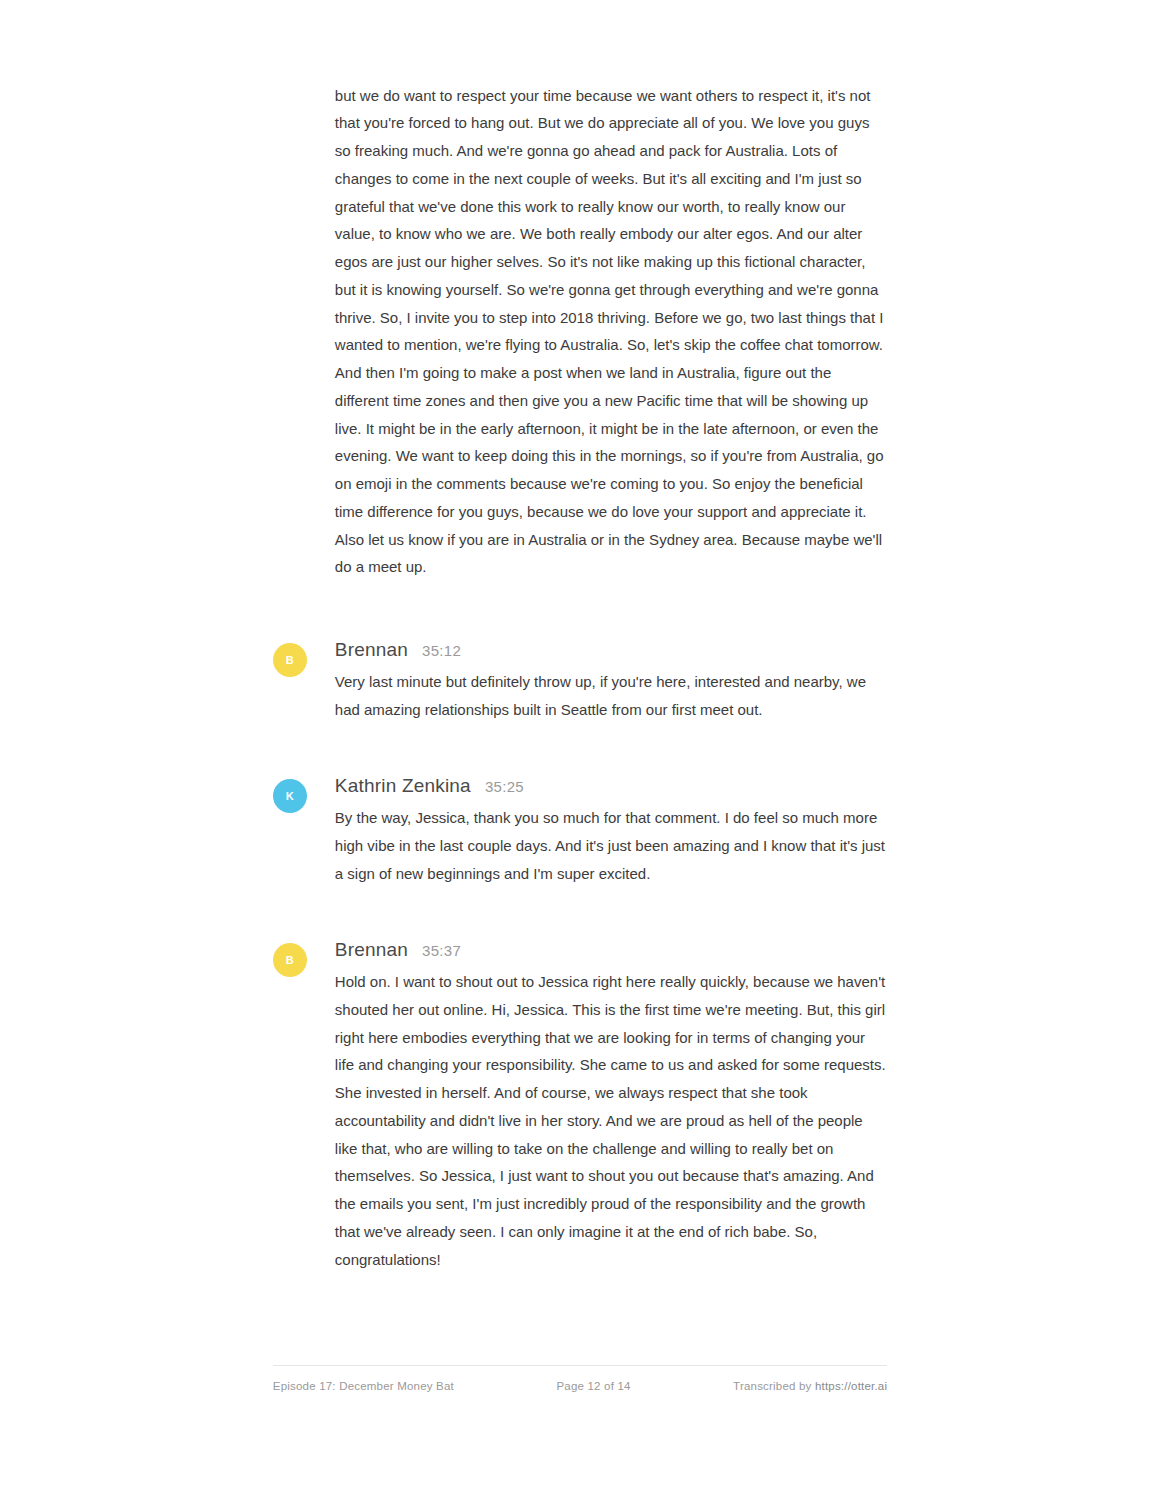but we do want to respect your time because we want others to respect it, it's not that you're forced to hang out. But we do appreciate all of you. We love you guys so freaking much. And we're gonna go ahead and pack for Australia. Lots of changes to come in the next couple of weeks. But it's all exciting and I'm just so grateful that we've done this work to really know our worth, to really know our value, to know who we are. We both really embody our alter egos. And our alter egos are just our higher selves. So it's not like making up this fictional character, but it is knowing yourself. So we're gonna get through everything and we're gonna thrive. So, I invite you to step into 2018 thriving. Before we go, two last things that I wanted to mention, we're flying to Australia. So, let's skip the coffee chat tomorrow. And then I'm going to make a post when we land in Australia, figure out the different time zones and then give you a new Pacific time that will be showing up live. It might be in the early afternoon, it might be in the late afternoon, or even the evening. We want to keep doing this in the mornings, so if you're from Australia, go on emoji in the comments because we're coming to you. So enjoy the beneficial time difference for you guys, because we do love your support and appreciate it. Also let us know if you are in Australia or in the Sydney area. Because maybe we'll do a meet up.
B
Brennan 35:12
Very last minute but definitely throw up, if you're here, interested and nearby, we had amazing relationships built in Seattle from our first meet out.
K
Kathrin Zenkina 35:25
By the way, Jessica, thank you so much for that comment. I do feel so much more high vibe in the last couple days. And it's just been amazing and I know that it's just a sign of new beginnings and I'm super excited.
B
Brennan 35:37
Hold on. I want to shout out to Jessica right here really quickly, because we haven't shouted her out online. Hi, Jessica. This is the first time we're meeting. But, this girl right here embodies everything that we are looking for in terms of changing your life and changing your responsibility. She came to us and asked for some requests. She invested in herself. And of course, we always respect that she took accountability and didn't live in her story. And we are proud as hell of the people like that, who are willing to take on the challenge and willing to really bet on themselves. So Jessica, I just want to shout you out because that's amazing. And the emails you sent, I'm just incredibly proud of the responsibility and the growth that we've already seen. I can only imagine it at the end of rich babe. So, congratulations!
Episode 17: December Money Bat Page 12 of 14 Transcribed by https://otter.ai